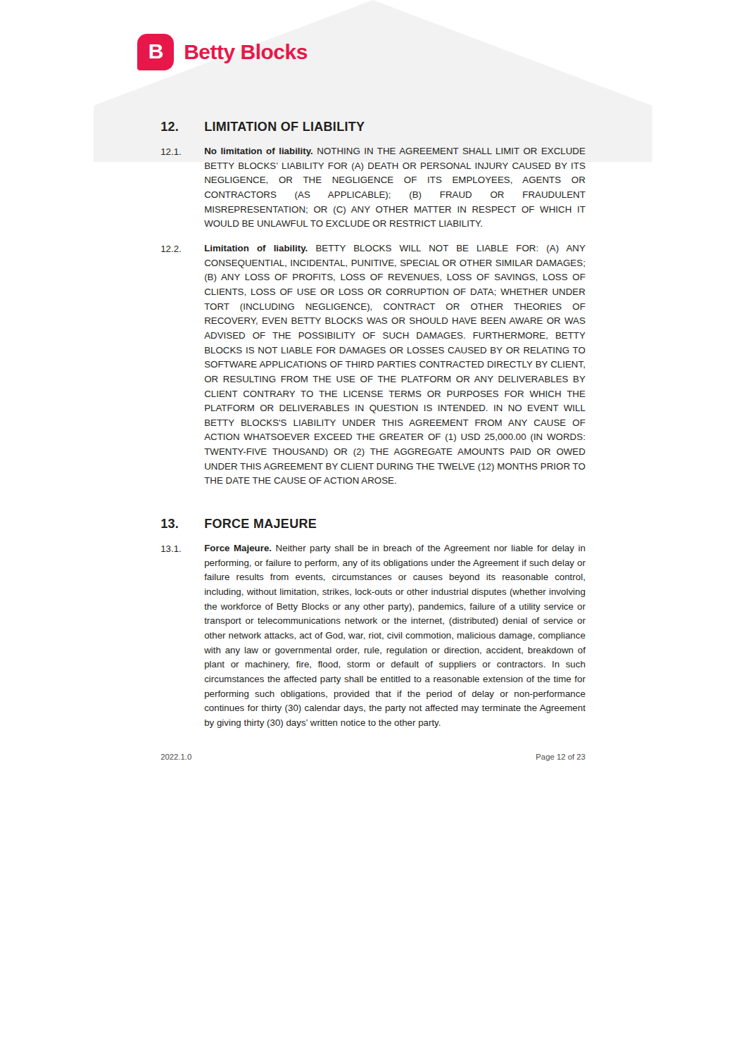Betty Blocks
12. LIMITATION OF LIABILITY
12.1.
No limitation of liability. Nothing in the Agreement shall limit or exclude Betty Blocks’ liability for (a) death or personal injury caused by its negligence, or the negligence of its employees, agents or contractors (as applicable); (b) fraud or fraudulent misrepresentation; or (c) any other matter in respect of which it would be unlawful to exclude or restrict liability.
12.2.
Limitation of liability. Betty Blocks will not be liable for: (a) any consequential, incidental, punitive, special or other similar damages; (b) any loss of profits, loss of revenues, loss of savings, loss of clients, loss of use or loss or corruption of data; whether under tort (including negligence), contract or other theories of recovery, even Betty Blocks was or should have been aware or was advised of the possibility of such damages. Furthermore, Betty Blocks is not liable for damages or losses caused by or relating to software applications of third parties contracted directly by Client, or resulting from the use of the Platform or any Deliverables by Client contrary to the license terms or purposes for which the Platform or Deliverables in question is intended. In no event will Betty Blocks's liability under this Agreement from any cause of action whatsoever exceed the greater of (1) USD 25,000.00 (in words: twenty-five thousand) or (2) the aggregate amounts paid or owed under this Agreement by Client during the twelve (12) months prior to the date the cause of action arose.
13. FORCE MAJEURE
13.1.
Force Majeure. Neither party shall be in breach of the Agreement nor liable for delay in performing, or failure to perform, any of its obligations under the Agreement if such delay or failure results from events, circumstances or causes beyond its reasonable control, including, without limitation, strikes, lock-outs or other industrial disputes (whether involving the workforce of Betty Blocks or any other party), pandemics, failure of a utility service or transport or telecommunications network or the internet, (distributed) denial of service or other network attacks, act of God, war, riot, civil commotion, malicious damage, compliance with any law or governmental order, rule, regulation or direction, accident, breakdown of plant or machinery, fire, flood, storm or default of suppliers or contractors. In such circumstances the affected party shall be entitled to a reasonable extension of the time for performing such obligations, provided that if the period of delay or non-performance continues for thirty (30) calendar days, the party not affected may terminate the Agreement by giving thirty (30) days’ written notice to the other party.
2022.1.0 Page 12 of 23